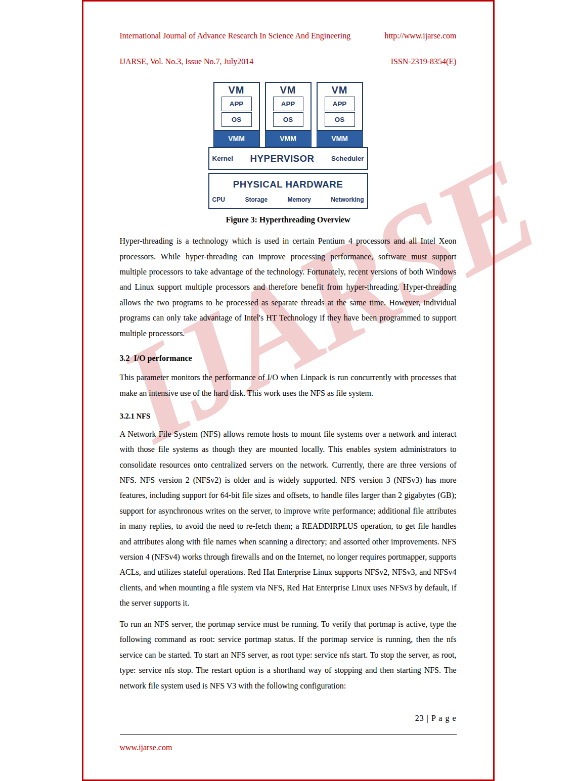IJARSE
International Journal of Advance Research In Science And Engineering http://www.ijarse.com
IJARSE, Vol. No.3, Issue No.7, July2014 ISSN-2319-8354(E)
VM
APP
OS
VM
APP
OS
VM
APP
OS
VMM
VMM
VMM
Kernel HYPERVISOR Scheduler
PHYSICAL HARDWARE
CPU Storage Memory Networking
Figure 3: Hyperthreading Overview
Hyper-threading is a technology which is used in certain Pentium 4 processors and all Intel Xeon processors. While hyper-threading can improve processing performance, software must support multiple processors to take advantage of the technology. Fortunately, recent versions of both Windows and Linux support multiple processors and therefore benefit from hyper-threading. Hyper-threading allows the two programs to be processed as separate threads at the same time. However, individual programs can only take advantage of Intel's HT Technology if they have been programmed to support multiple processors.
3.2 I/O performance
This parameter monitors the performance of I/O when Linpack is run concurrently with processes that make an intensive use of the hard disk. This work uses the NFS as file system.
3.2.1 NFS
A Network File System (NFS) allows remote hosts to mount file systems over a network and interact with those file systems as though they are mounted locally. This enables system administrators to consolidate resources onto centralized servers on the network. Currently, there are three versions of NFS. NFS version 2 (NFSv2) is older and is widely supported. NFS version 3 (NFSv3) has more features, including support for 64-bit file sizes and offsets, to handle files larger than 2 gigabytes (GB); support for asynchronous writes on the server, to improve write performance; additional file attributes in many replies, to avoid the need to re-fetch them; a READDIRPLUS operation, to get file handles and attributes along with file names when scanning a directory; and assorted other improvements. NFS version 4 (NFSv4) works through firewalls and on the Internet, no longer requires portmapper, supports ACLs, and utilizes stateful operations. Red Hat Enterprise Linux supports NFSv2, NFSv3, and NFSv4 clients, and when mounting a file system via NFS, Red Hat Enterprise Linux uses NFSv3 by default, if the server supports it.
To run an NFS server, the portmap service must be running. To verify that portmap is active, type the following command as root: service portmap status. If the portmap service is running, then the nfs service can be started. To start an NFS server, as root type: service nfs start. To stop the server, as root, type: service nfs stop. The restart option is a shorthand way of stopping and then starting NFS. The network file system used is NFS V3 with the following configuration:
23 | P a g e
www.ijarse.com